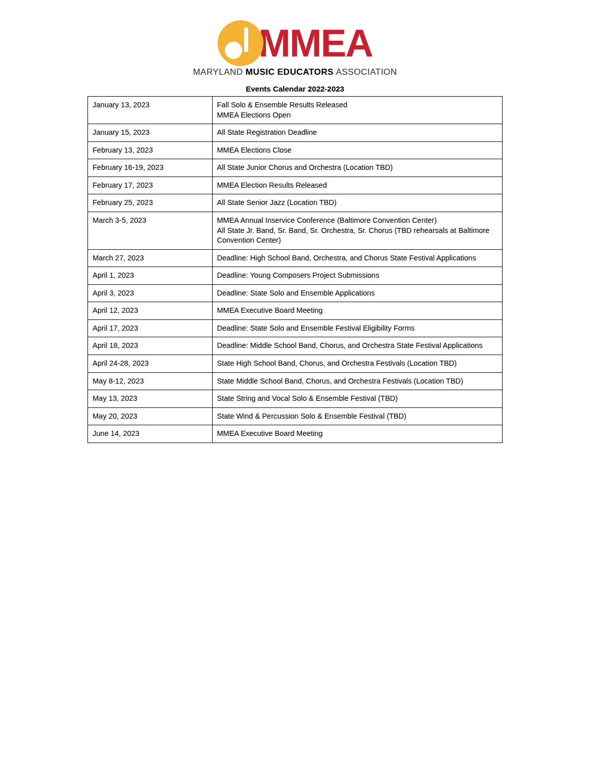MMEA
MARYLAND MUSIC EDUCATORS ASSOCIATION
Events Calendar 2022-2023
| January 13, 2023 | Fall Solo & Ensemble Results Released MMEA Elections Open |
| January 15, 2023 | All State Registration Deadline |
| February 13, 2023 | MMEA Elections Close |
| February 16-19, 2023 | All State Junior Chorus and Orchestra (Location TBD) |
| February 17, 2023 | MMEA Election Results Released |
| February 25, 2023 | All State Senior Jazz (Location TBD) |
| March 3-5, 2023 | MMEA Annual Inservice Conference (Baltimore Convention Center) All State Jr. Band, Sr. Band, Sr. Orchestra, Sr. Chorus (TBD rehearsals at Baltimore Convention Center) |
| March 27, 2023 | Deadline: High School Band, Orchestra, and Chorus State Festival Applications |
| April 1, 2023 | Deadline: Young Composers Project Submissions |
| April 3, 2023 | Deadline: State Solo and Ensemble Applications |
| April 12, 2023 | MMEA Executive Board Meeting |
| April 17, 2023 | Deadline: State Solo and Ensemble Festival Eligibility Forms |
| April 18, 2023 | Deadline: Middle School Band, Chorus, and Orchestra State Festival Applications |
| April 24-28, 2023 | State High School Band, Chorus, and Orchestra Festivals (Location TBD) |
| May 8-12, 2023 | State Middle School Band, Chorus, and Orchestra Festivals (Location TBD) |
| May 13, 2023 | State String and Vocal Solo & Ensemble Festival (TBD) |
| May 20, 2023 | State Wind & Percussion Solo & Ensemble Festival (TBD) |
| June 14, 2023 | MMEA Executive Board Meeting |